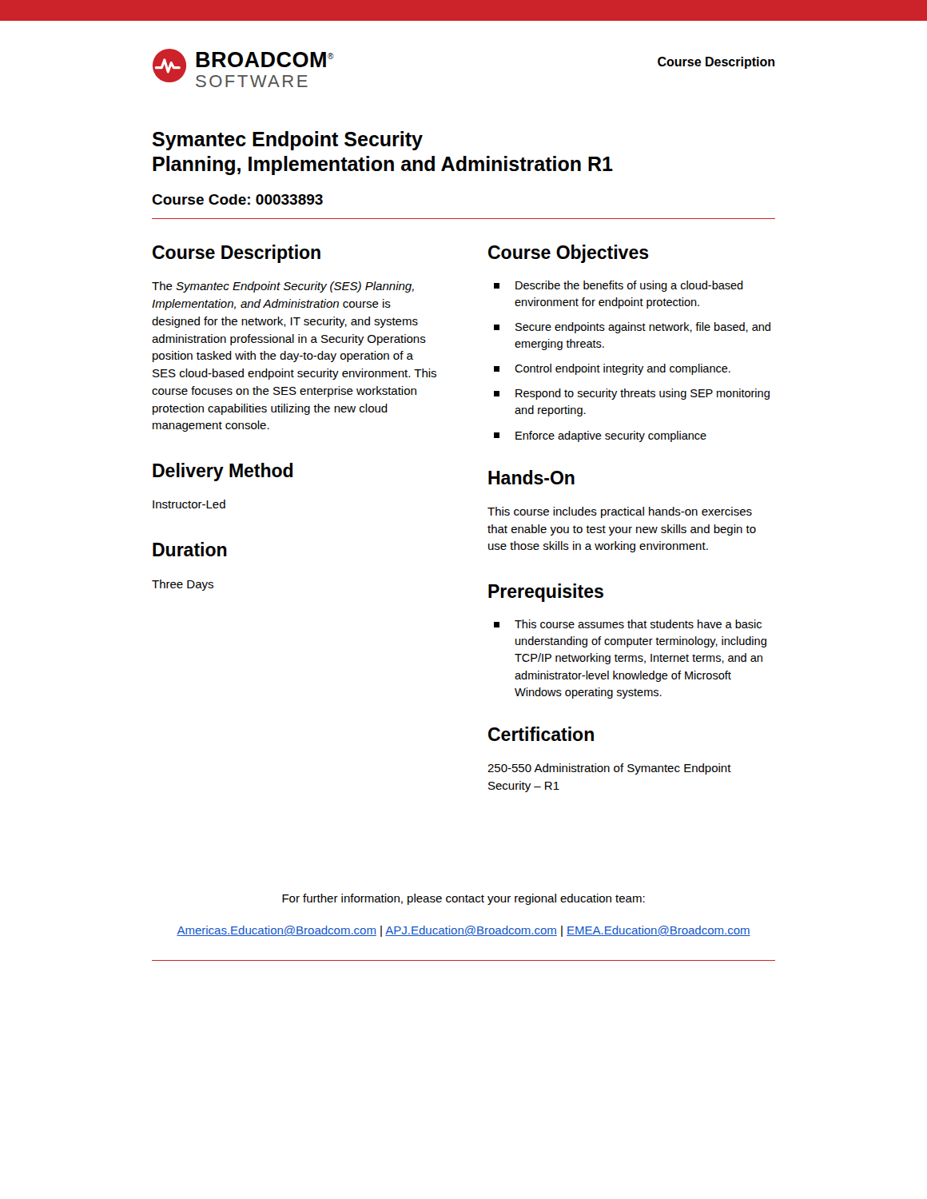BROADCOM®
SOFTWARE
Course Description
Symantec Endpoint Security
Planning, Implementation and Administration R1
Course Code: 00033893
Course Description
The Symantec Endpoint Security (SES) Planning, Implementation, and Administration course is designed for the network, IT security, and systems administration professional in a Security Operations position tasked with the day-to-day operation of a SES cloud-based endpoint security environment. This course focuses on the SES enterprise workstation protection capabilities utilizing the new cloud management console.
Delivery Method
Instructor-Led
Duration
Three Days
Course Objectives
Describe the benefits of using a cloud-based environment for endpoint protection.
Secure endpoints against network, file based, and emerging threats.
Control endpoint integrity and compliance.
Respond to security threats using SEP monitoring and reporting.
Enforce adaptive security compliance
Hands-On
This course includes practical hands-on exercises that enable you to test your new skills and begin to use those skills in a working environment.
Prerequisites
This course assumes that students have a basic understanding of computer terminology, including TCP/IP networking terms, Internet terms, and an administrator-level knowledge of Microsoft Windows operating systems.
Certification
250-550 Administration of Symantec Endpoint Security – R1
For further information, please contact your regional education team:
Americas.Education@Broadcom.com | APJ.Education@Broadcom.com | EMEA.Education@Broadcom.com